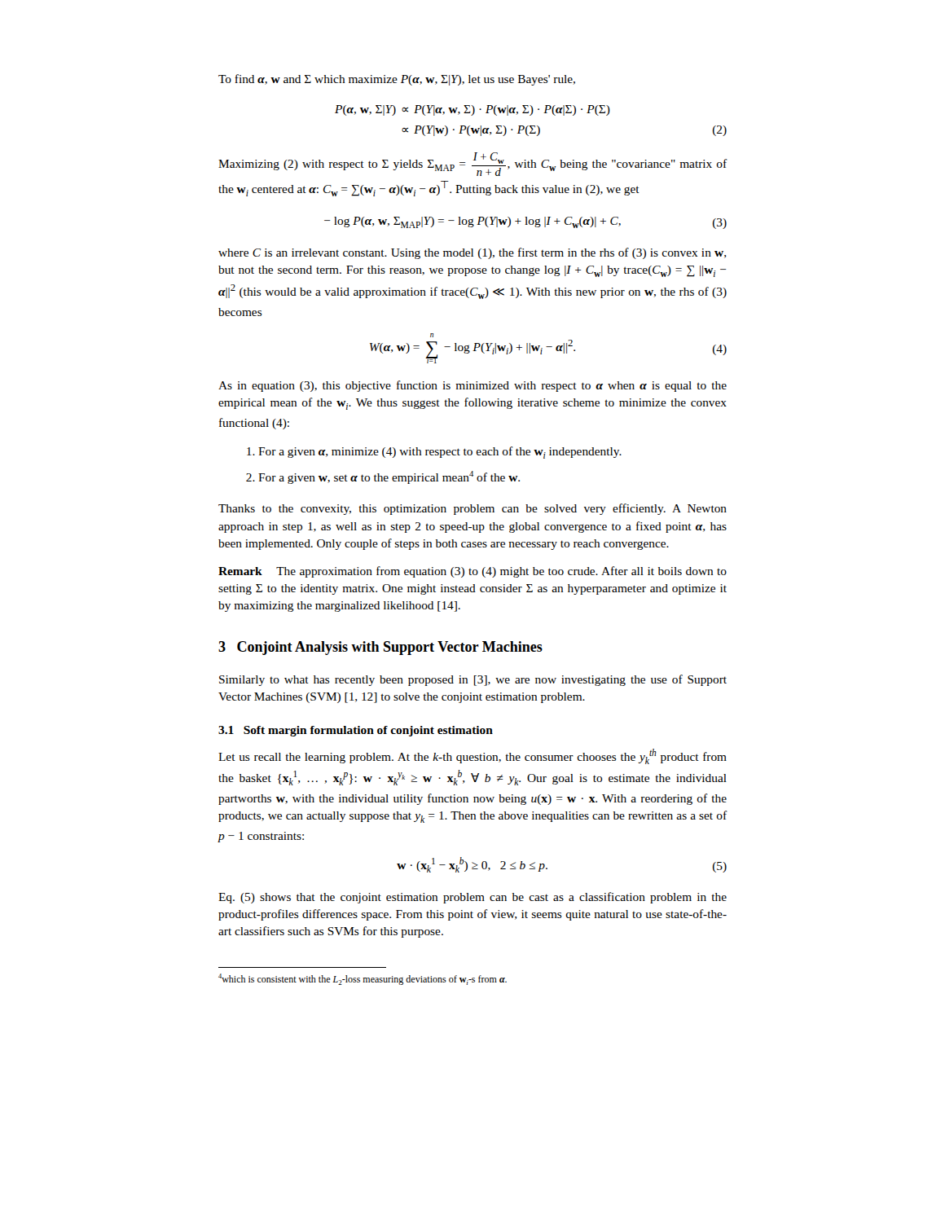To find α, w and Σ which maximize P(α, w, Σ|Y), let us use Bayes' rule,
| P ( α , w , Σ/ Y ) | ∝ | P ( Y / α , w , Σ) · P ( w / α , Σ) · P ( α /Σ) · P (Σ) |
| | ∝ | P ( Y / w ) · P ( w / α , Σ) · P (Σ) |
(2)
Maximizing (2) with respect to Σ yields ΣMAP = I + Cw n + d, with Cw being the "covariance" matrix of the wi centered at α: Cw = ∑(wi − α)(wi − α)⊤. Putting back this value in (2), we get
− log P(α, w, ΣMAP|Y) = − log P(Y|w) + log |I + Cw(α)| + C, (3)
where C is an irrelevant constant. Using the model (1), the first term in the rhs of (3) is convex in w, but not the second term. For this reason, we propose to change log |I + Cw| by trace(Cw) = ∑ ||wi − α||2 (this would be a valid approximation if trace(Cw) ≪ 1). With this new prior on w, the rhs of (3) becomes
W(α, w) = n∑i=1 − log P(Yi|wi) + ||wi − α||2. (4)
As in equation (3), this objective function is minimized with respect to α when α is equal to the empirical mean of the wi. We thus suggest the following iterative scheme to minimize the convex functional (4):
For a given α, minimize (4) with respect to each of the wi independently.
For a given w, set α to the empirical mean4 of the w.
Thanks to the convexity, this optimization problem can be solved very efficiently. A Newton approach in step 1, as well as in step 2 to speed-up the global convergence to a fixed point α, has been implemented. Only couple of steps in both cases are necessary to reach convergence.
Remark The approximation from equation (3) to (4) might be too crude. After all it boils down to setting Σ to the identity matrix. One might instead consider Σ as an hyperparameter and optimize it by maximizing the marginalized likelihood [14].
3 Conjoint Analysis with Support Vector Machines
Similarly to what has recently been proposed in [3], we are now investigating the use of Support Vector Machines (SVM) [1, 12] to solve the conjoint estimation problem.
3.1 Soft margin formulation of conjoint estimation
Let us recall the learning problem. At the k-th question, the consumer chooses the ykth product from the basket {xk1, … , xkp}: w · xkyk ≥ w · xkb, ∀ b ≠ yk. Our goal is to estimate the individual partworths w, with the individual utility function now being u(x) = w · x. With a reordering of the products, we can actually suppose that yk = 1. Then the above inequalities can be rewritten as a set of p − 1 constraints:
w · (xk1 − xkb) ≥ 0, 2 ≤ b ≤ p. (5)
Eq. (5) shows that the conjoint estimation problem can be cast as a classification problem in the product-profiles differences space. From this point of view, it seems quite natural to use state-of-the-art classifiers such as SVMs for this purpose.
4which is consistent with the L 2-loss measuring deviations of wi-s from α.